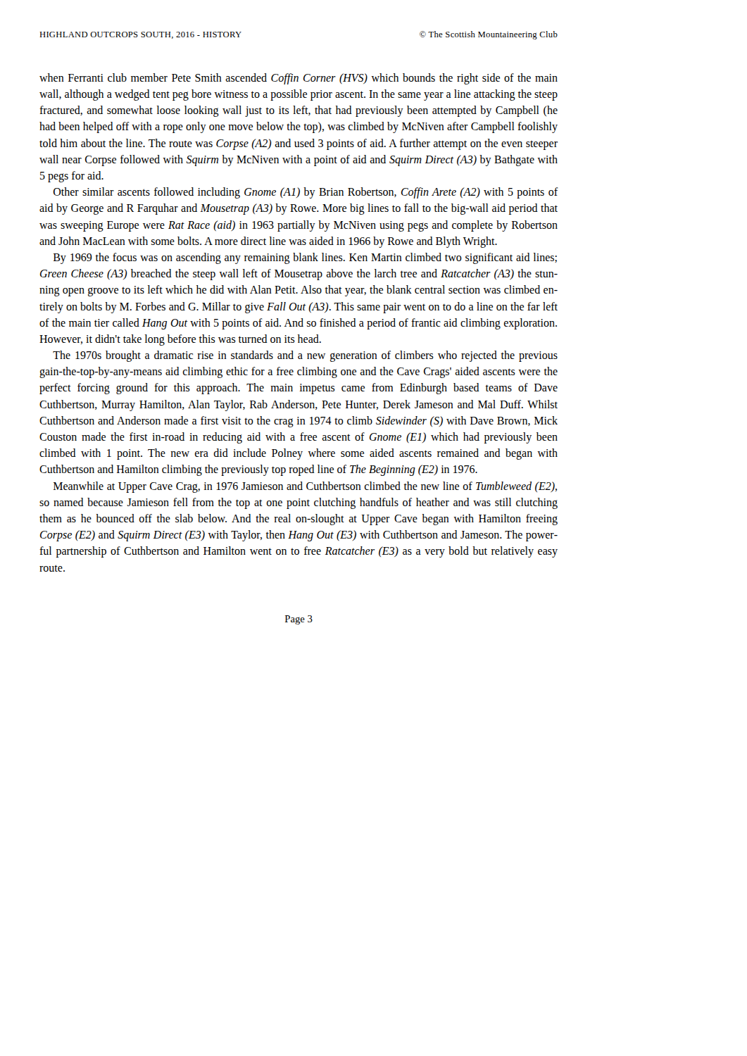Highland Outcrops South, 2016 - History © The Scottish Mountaineering Club
when Ferranti club member Pete Smith ascended Coffin Corner (HVS) which bounds the right side of the main wall, although a wedged tent peg bore witness to a possible prior ascent. In the same year a line attacking the steep fractured, and somewhat loose looking wall just to its left, that had previously been attempted by Campbell (he had been helped off with a rope only one move below the top), was climbed by McNiven after Campbell foolishly told him about the line. The route was Corpse (A2) and used 3 points of aid. A further attempt on the even steeper wall near Corpse followed with Squirm by McNiven with a point of aid and Squirm Direct (A3) by Bathgate with 5 pegs for aid.
Other similar ascents followed including Gnome (A1) by Brian Robertson, Coffin Arete (A2) with 5 points of aid by George and R Farquhar and Mousetrap (A3) by Rowe. More big lines to fall to the big-wall aid period that was sweeping Europe were Rat Race (aid) in 1963 partially by McNiven using pegs and complete by Robertson and John MacLean with some bolts. A more direct line was aided in 1966 by Rowe and Blyth Wright.
By 1969 the focus was on ascending any remaining blank lines. Ken Martin climbed two significant aid lines; Green Cheese (A3) breached the steep wall left of Mousetrap above the larch tree and Ratcatcher (A3) the stunning open groove to its left which he did with Alan Petit. Also that year, the blank central section was climbed entirely on bolts by M. Forbes and G. Millar to give Fall Out (A3). This same pair went on to do a line on the far left of the main tier called Hang Out with 5 points of aid. And so finished a period of frantic aid climbing exploration. However, it didn't take long before this was turned on its head.
The 1970s brought a dramatic rise in standards and a new generation of climbers who rejected the previous gain-the-top-by-any-means aid climbing ethic for a free climbing one and the Cave Crags' aided ascents were the perfect forcing ground for this approach. The main impetus came from Edinburgh based teams of Dave Cuthbertson, Murray Hamilton, Alan Taylor, Rab Anderson, Pete Hunter, Derek Jameson and Mal Duff. Whilst Cuthbertson and Anderson made a first visit to the crag in 1974 to climb Sidewinder (S) with Dave Brown, Mick Couston made the first in-road in reducing aid with a free ascent of Gnome (E1) which had previously been climbed with 1 point. The new era did include Polney where some aided ascents remained and began with Cuthbertson and Hamilton climbing the previously top roped line of The Beginning (E2) in 1976.
Meanwhile at Upper Cave Crag, in 1976 Jamieson and Cuthbertson climbed the new line of Tumbleweed (E2), so named because Jamieson fell from the top at one point clutching handfuls of heather and was still clutching them as he bounced off the slab below. And the real on-slought at Upper Cave began with Hamilton freeing Corpse (E2) and Squirm Direct (E3) with Taylor, then Hang Out (E3) with Cuthbertson and Jameson. The powerful partnership of Cuthbertson and Hamilton went on to free Ratcatcher (E3) as a very bold but relatively easy route.
Page 3